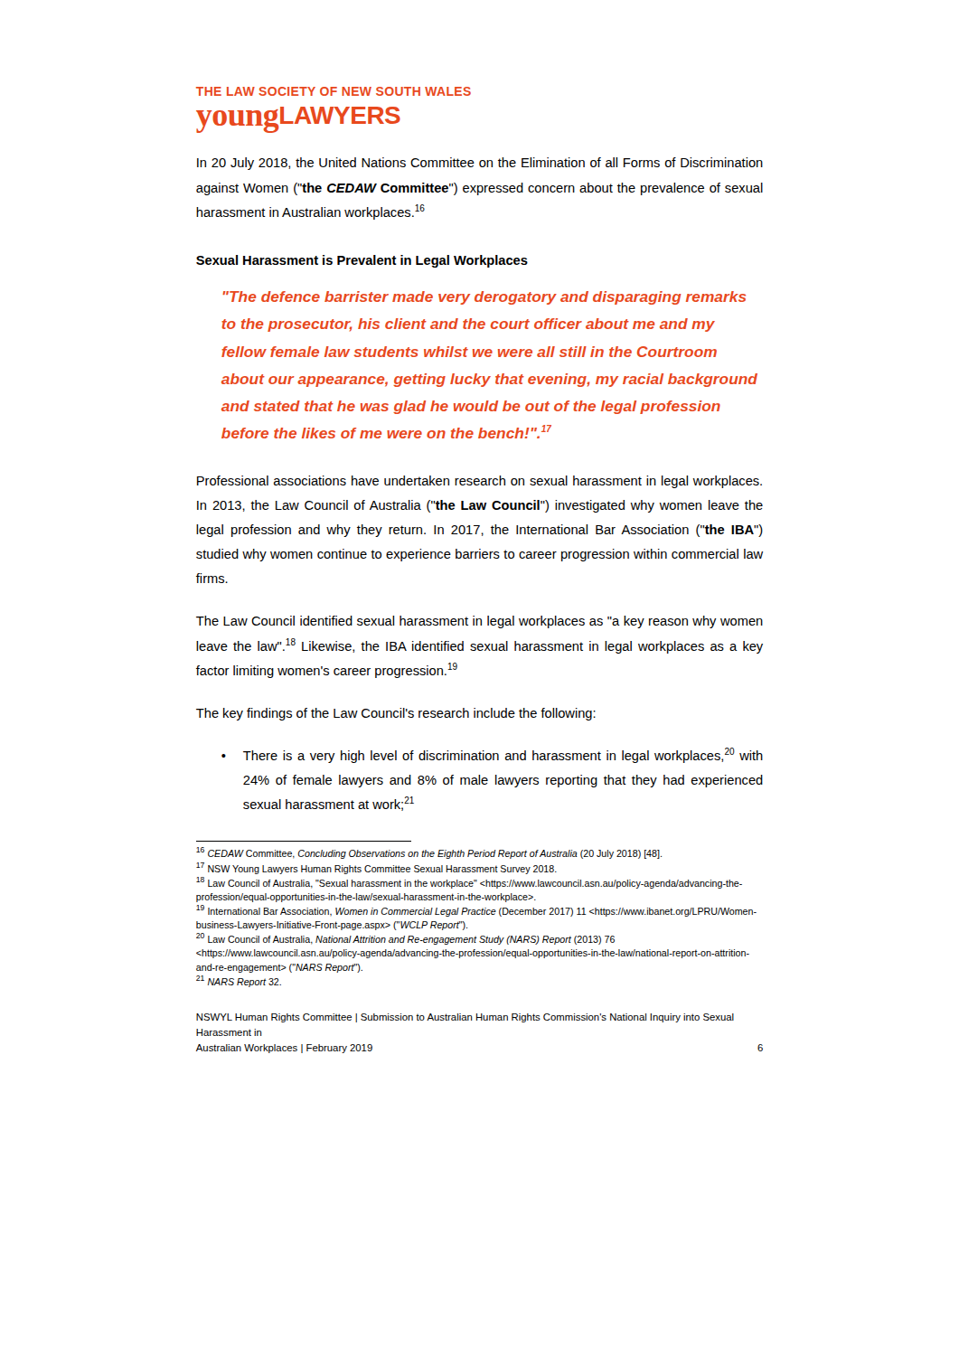THE LAW SOCIETY OF NEW SOUTH WALES
young LAWYERS
In 20 July 2018, the United Nations Committee on the Elimination of all Forms of Discrimination against Women ("the CEDAW Committee") expressed concern about the prevalence of sexual harassment in Australian workplaces.16
Sexual Harassment is Prevalent in Legal Workplaces
"The defence barrister made very derogatory and disparaging remarks to the prosecutor, his client and the court officer about me and my fellow female law students whilst we were all still in the Courtroom about our appearance, getting lucky that evening, my racial background and stated that he was glad he would be out of the legal profession before the likes of me were on the bench!".17
Professional associations have undertaken research on sexual harassment in legal workplaces. In 2013, the Law Council of Australia ("the Law Council") investigated why women leave the legal profession and why they return. In 2017, the International Bar Association ("the IBA") studied why women continue to experience barriers to career progression within commercial law firms.
The Law Council identified sexual harassment in legal workplaces as "a key reason why women leave the law".18 Likewise, the IBA identified sexual harassment in legal workplaces as a key factor limiting women's career progression.19
The key findings of the Law Council's research include the following:
There is a very high level of discrimination and harassment in legal workplaces,20 with 24% of female lawyers and 8% of male lawyers reporting that they had experienced sexual harassment at work;21
16 CEDAW Committee, Concluding Observations on the Eighth Period Report of Australia (20 July 2018) [48].
17 NSW Young Lawyers Human Rights Committee Sexual Harassment Survey 2018.
18 Law Council of Australia, "Sexual harassment in the workplace" <https://www.lawcouncil.asn.au/policy-agenda/advancing-the-profession/equal-opportunities-in-the-law/sexual-harassment-in-the-workplace>.
19 International Bar Association, Women in Commercial Legal Practice (December 2017) 11 <https://www.ibanet.org/LPRU/Women-business-Lawyers-Initiative-Front-page.aspx> ("WCLP Report").
20 Law Council of Australia, National Attrition and Re-engagement Study (NARS) Report (2013) 76 <https://www.lawcouncil.asn.au/policy-agenda/advancing-the-profession/equal-opportunities-in-the-law/national-report-on-attrition-and-re-engagement> ("NARS Report").
21 NARS Report 32.
NSWYL Human Rights Committee | Submission to Australian Human Rights Commission's National Inquiry into Sexual Harassment in
Australian Workplaces | February 2019
6